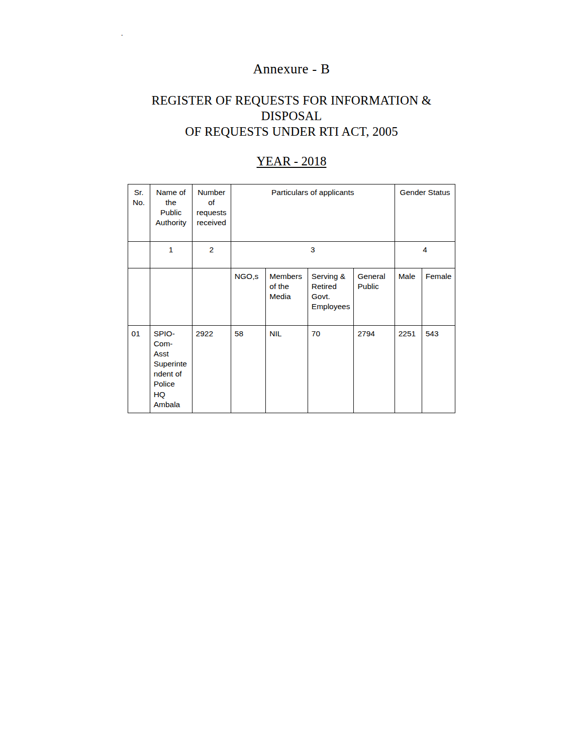.
Annexure - B
REGISTER OF REQUESTS FOR INFORMATION & DISPOSAL
OF REQUESTS UNDER RTI ACT, 2005
YEAR - 2018
| Sr. No. | Name of the Public Authority | Number of requests received | Particulars of applicants | Gender Status |
| --- | --- | --- | --- | --- |
| | 1 | 2 | 3 | 4 |
| | | | NGO,s | Members of the Media | Serving & Retired Govt. Employees | General Public | Male | Female |
| 01 | SPIO- Com- Asst Superinte ndent of Police HQ Ambala | 2922 | 58 | NIL | 70 | 2794 | 2251 | 543 |